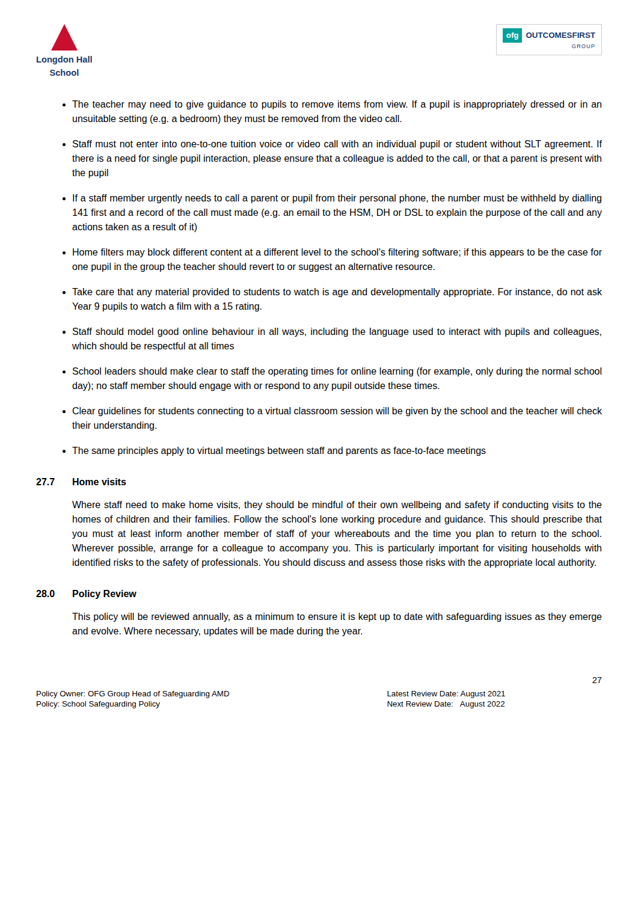Longdon Hall
School
ofg OUTCOMESFIRST GROUP
The teacher may need to give guidance to pupils to remove items from view. If a pupil is inappropriately dressed or in an unsuitable setting (e.g. a bedroom) they must be removed from the video call.
Staff must not enter into one-to-one tuition voice or video call with an individual pupil or student without SLT agreement. If there is a need for single pupil interaction, please ensure that a colleague is added to the call, or that a parent is present with the pupil
If a staff member urgently needs to call a parent or pupil from their personal phone, the number must be withheld by dialling 141 first and a record of the call must made (e.g. an email to the HSM, DH or DSL to explain the purpose of the call and any actions taken as a result of it)
Home filters may block different content at a different level to the school's filtering software; if this appears to be the case for one pupil in the group the teacher should revert to or suggest an alternative resource.
Take care that any material provided to students to watch is age and developmentally appropriate. For instance, do not ask Year 9 pupils to watch a film with a 15 rating.
Staff should model good online behaviour in all ways, including the language used to interact with pupils and colleagues, which should be respectful at all times
School leaders should make clear to staff the operating times for online learning (for example, only during the normal school day); no staff member should engage with or respond to any pupil outside these times.
Clear guidelines for students connecting to a virtual classroom session will be given by the school and the teacher will check their understanding.
The same principles apply to virtual meetings between staff and parents as face-to-face meetings
27.7 Home visits
Where staff need to make home visits, they should be mindful of their own wellbeing and safety if conducting visits to the homes of children and their families. Follow the school's lone working procedure and guidance. This should prescribe that you must at least inform another member of staff of your whereabouts and the time you plan to return to the school. Wherever possible, arrange for a colleague to accompany you. This is particularly important for visiting households with identified risks to the safety of professionals. You should discuss and assess those risks with the appropriate local authority.
28.0 Policy Review
This policy will be reviewed annually, as a minimum to ensure it is kept up to date with safeguarding issues as they emerge and evolve. Where necessary, updates will be made during the year.
27
| Policy Owner: OFG Group Head of Safeguarding AMD | Latest Review Date: August 2021 |
| Policy: School Safeguarding Policy | Next Review Date: August 2022 |